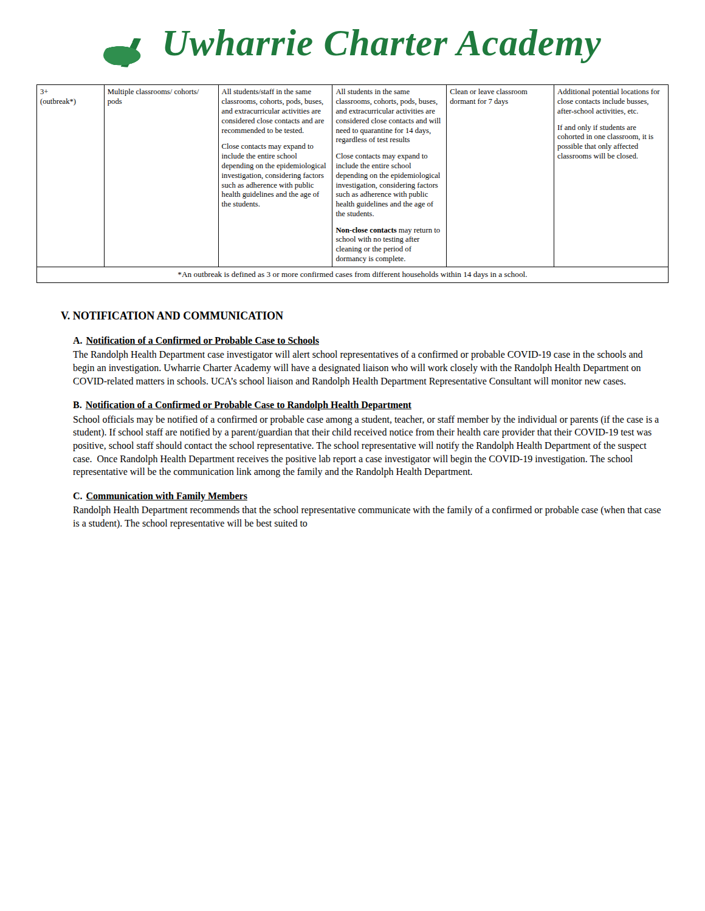Uwharrie Charter Academy
| 3+ (outbreak*) | Multiple classrooms/ cohorts/ pods | All students/staff in the same classrooms, cohorts, pods, buses, and extracurricular activities are considered close contacts and are recommended to be tested. Close contacts may expand to include the entire school depending on the epidemiological investigation, considering factors such as adherence with public health guidelines and the age of the students. | All students in the same classrooms, cohorts, pods, buses, and extracurricular activities are considered close contacts and will need to quarantine for 14 days, regardless of test results Close contacts may expand to include the entire school depending on the epidemiological investigation, considering factors such as adherence with public health guidelines and the age of the students. Non-close contacts may return to school with no testing after cleaning or the period of dormancy is complete. | Clean or leave classroom dormant for 7 days | Additional potential locations for close contacts include busses, after-school activities, etc. If and only if students are cohorted in one classroom, it is possible that only affected classrooms will be closed. |
| *An outbreak is defined as 3 or more confirmed cases from different households within 14 days in a school. |
V. NOTIFICATION AND COMMUNICATION
A. Notification of a Confirmed or Probable Case to Schools
The Randolph Health Department case investigator will alert school representatives of a confirmed or probable COVID-19 case in the schools and begin an investigation. Uwharrie Charter Academy will have a designated liaison who will work closely with the Randolph Health Department on COVID-related matters in schools. UCA’s school liaison and Randolph Health Department Representative Consultant will monitor new cases.
B. Notification of a Confirmed or Probable Case to Randolph Health Department
School officials may be notified of a confirmed or probable case among a student, teacher, or staff member by the individual or parents (if the case is a student). If school staff are notified by a parent/guardian that their child received notice from their health care provider that their COVID-19 test was positive, school staff should contact the school representative. The school representative will notify the Randolph Health Department of the suspect case. Once Randolph Health Department receives the positive lab report a case investigator will begin the COVID-19 investigation. The school representative will be the communication link among the family and the Randolph Health Department.
C. Communication with Family Members
Randolph Health Department recommends that the school representative communicate with the family of a confirmed or probable case (when that case is a student). The school representative will be best suited to